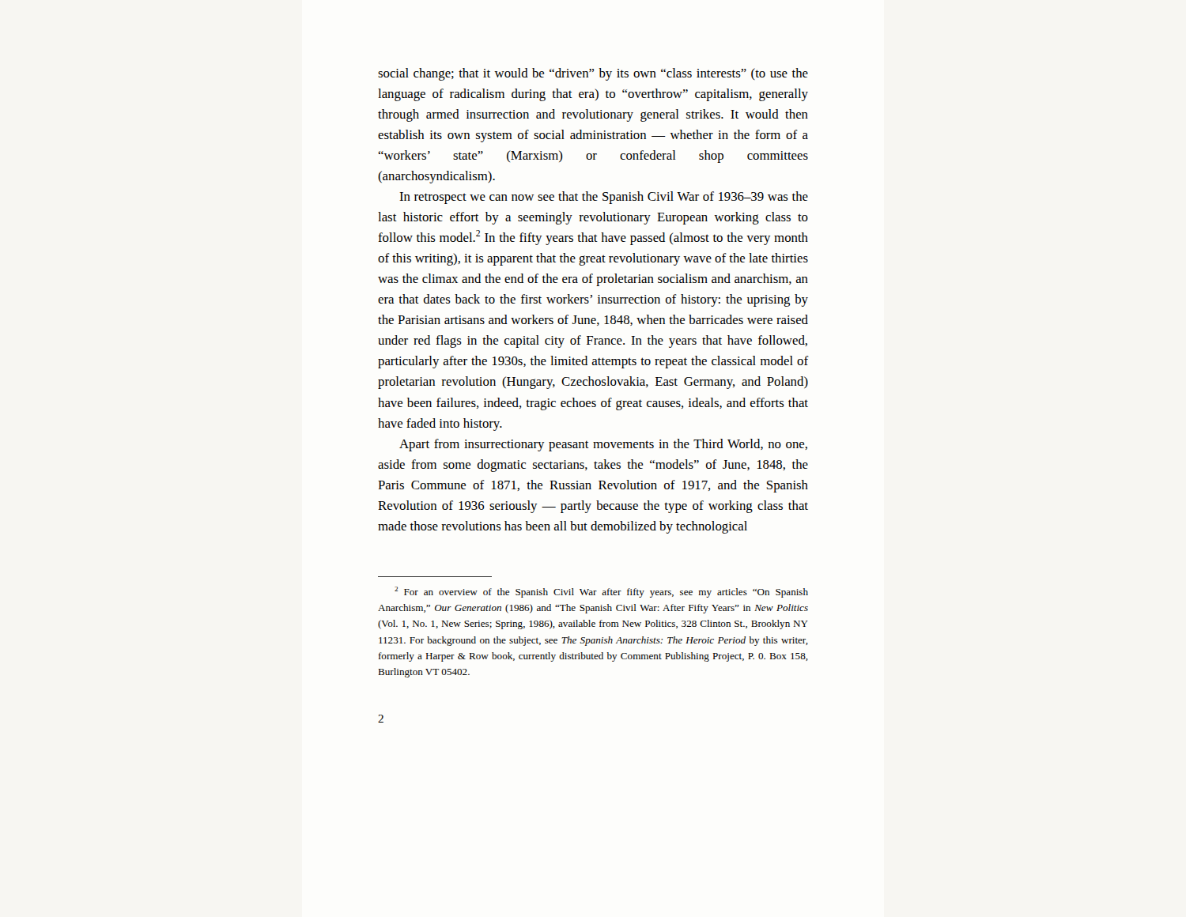social change; that it would be “driven” by its own “class interests” (to use the language of radicalism during that era) to “overthrow” capitalism, generally through armed insurrection and revolutionary general strikes. It would then establish its own system of social administration — whether in the form of a “workers’ state” (Marxism) or confederal shop committees (anarchosyndicalism).
In retrospect we can now see that the Spanish Civil War of 1936–39 was the last historic effort by a seemingly revolutionary European working class to follow this model.2 In the fifty years that have passed (almost to the very month of this writing), it is apparent that the great revolutionary wave of the late thirties was the climax and the end of the era of proletarian socialism and anarchism, an era that dates back to the first workers’ insurrection of history: the uprising by the Parisian artisans and workers of June, 1848, when the barricades were raised under red flags in the capital city of France. In the years that have followed, particularly after the 1930s, the limited attempts to repeat the classical model of proletarian revolution (Hungary, Czechoslovakia, East Germany, and Poland) have been failures, indeed, tragic echoes of great causes, ideals, and efforts that have faded into history.
Apart from insurrectionary peasant movements in the Third World, no one, aside from some dogmatic sectarians, takes the “models” of June, 1848, the Paris Commune of 1871, the Russian Revolution of 1917, and the Spanish Revolution of 1936 seriously — partly because the type of working class that made those revolutions has been all but demobilized by technological
2 For an overview of the Spanish Civil War after fifty years, see my articles “On Spanish Anarchism,” Our Generation (1986) and “The Spanish Civil War: After Fifty Years” in New Politics (Vol. 1, No. 1, New Series; Spring, 1986), available from New Politics, 328 Clinton St., Brooklyn NY 11231. For background on the subject, see The Spanish Anarchists: The Heroic Period by this writer, formerly a Harper & Row book, currently distributed by Comment Publishing Project, P. 0. Box 158, Burlington VT 05402.
2